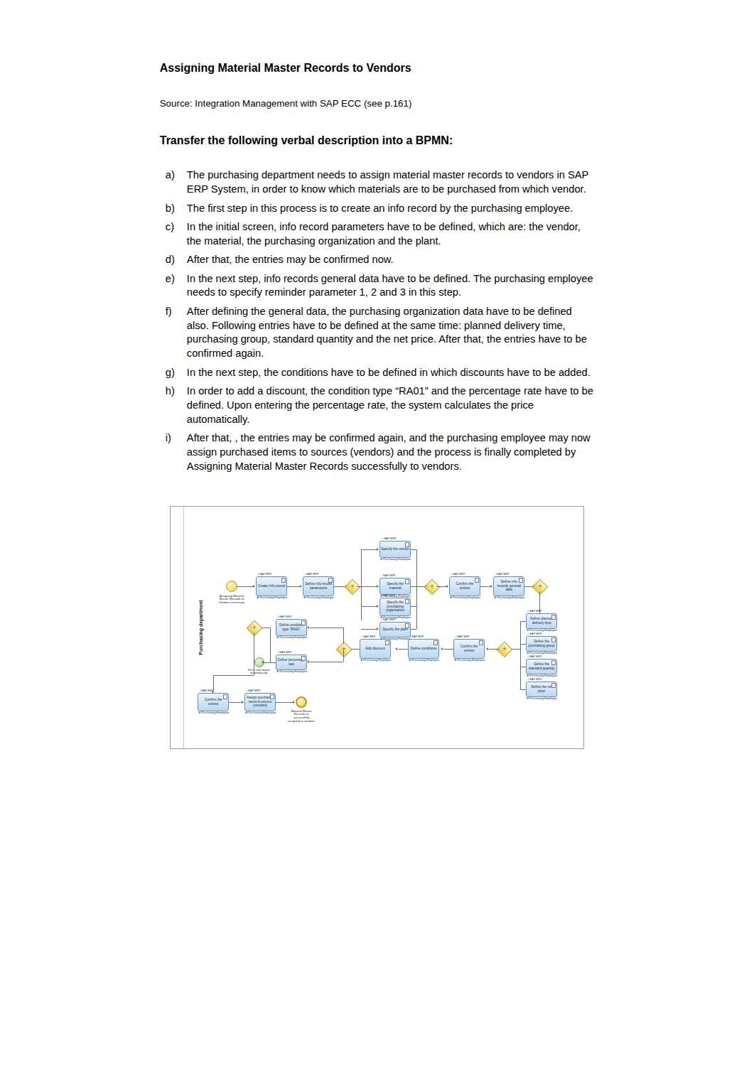Assigning Material Master Records to Vendors
Source: Integration Management with SAP ECC (see p.161)
Transfer the following verbal description into a BPMN:
a) The purchasing department needs to assign material master records to vendors in SAP ERP System, in order to know which materials are to be purchased from which vendor.
b) The first step in this process is to create an info record by the purchasing employee.
c) In the initial screen, info record parameters have to be defined, which are: the vendor, the material, the purchasing organization and the plant.
d) After that, the entries may be confirmed now.
e) In the next step, info records general data have to be defined. The purchasing employee needs to specify reminder parameter 1, 2 and 3 in this step.
f) After defining the general data, the purchasing organization data have to be defined also. Following entries have to be defined at the same time: planned delivery time, purchasing group, standard quantity and the net price. After that, the entries have to be confirmed again.
g) In the next step, the conditions have to be defined in which discounts have to be added.
h) In order to add a discount, the condition type “RA01” and the percentage rate have to be defined. Upon entering the percentage rate, the system calculates the price automatically.
i) After that, , the entries may be confirmed again, and the purchasing employee may now assign purchased items to sources (vendors) and the process is finally completed by Assigning Material Master Records successfully to vendors.
Purchasing department
Assigning Material Master Records to Vendors necessary
↓↑SAP ERP Create info record ⊕ Purchasing Employee
↓↑SAP ERP Define info record parameters ⊕ Purchasing Employee
↓↑ SAP ERP Specify the vendor ⊕ Purchasing Employee
↓↑SAP ERP Specify the material ⊕ Purchasing Employee
↓↑SAP ERP Specify the purchasing organisation ⊕ Purchasing Employee
↓↑SAP ERP Specify the plant ⊕ Purchasing Employee
↓↑SAP ERP Confirm the entries ⊕ Purchasing Employee
↓↑SAP ERP Define info records general data ⊕ Purchasing Employee
↓↑SAP ERP Define planned delivery time ⊕ Purchasing Employee
↓↑SAP ERP Define the purchasing group ⊕ Purchasing Employee
↓↑SAP ERP Define the standard quantity ⊕ Purchasing Employee
↓↑SAP ERP Define the net price ⊕ Purchasing Employee
↓↑SAP ERP Confirm the entries ⊕ Purchasing Employee
↓↑SAP ERP Define conditions ⊕ Purchasing Employee
↓↑SAP ERP Add discount ⊕ Purchasing Employee
↓↑SAP ERP Define condition type "RA01" ⊕ Purchasing Employee
↓↑SAP ERP Define percentage rate ⊕ Purchasing Employee
Price calculated automatically
↓↑SAP ERP Confirm the entries ⊕ Purchasing Employee
↓↑SAP ERP Assign purchased items to source (vendors) ⊕ Purchasing Employee
Material Master Records to successfully assigned to vendors